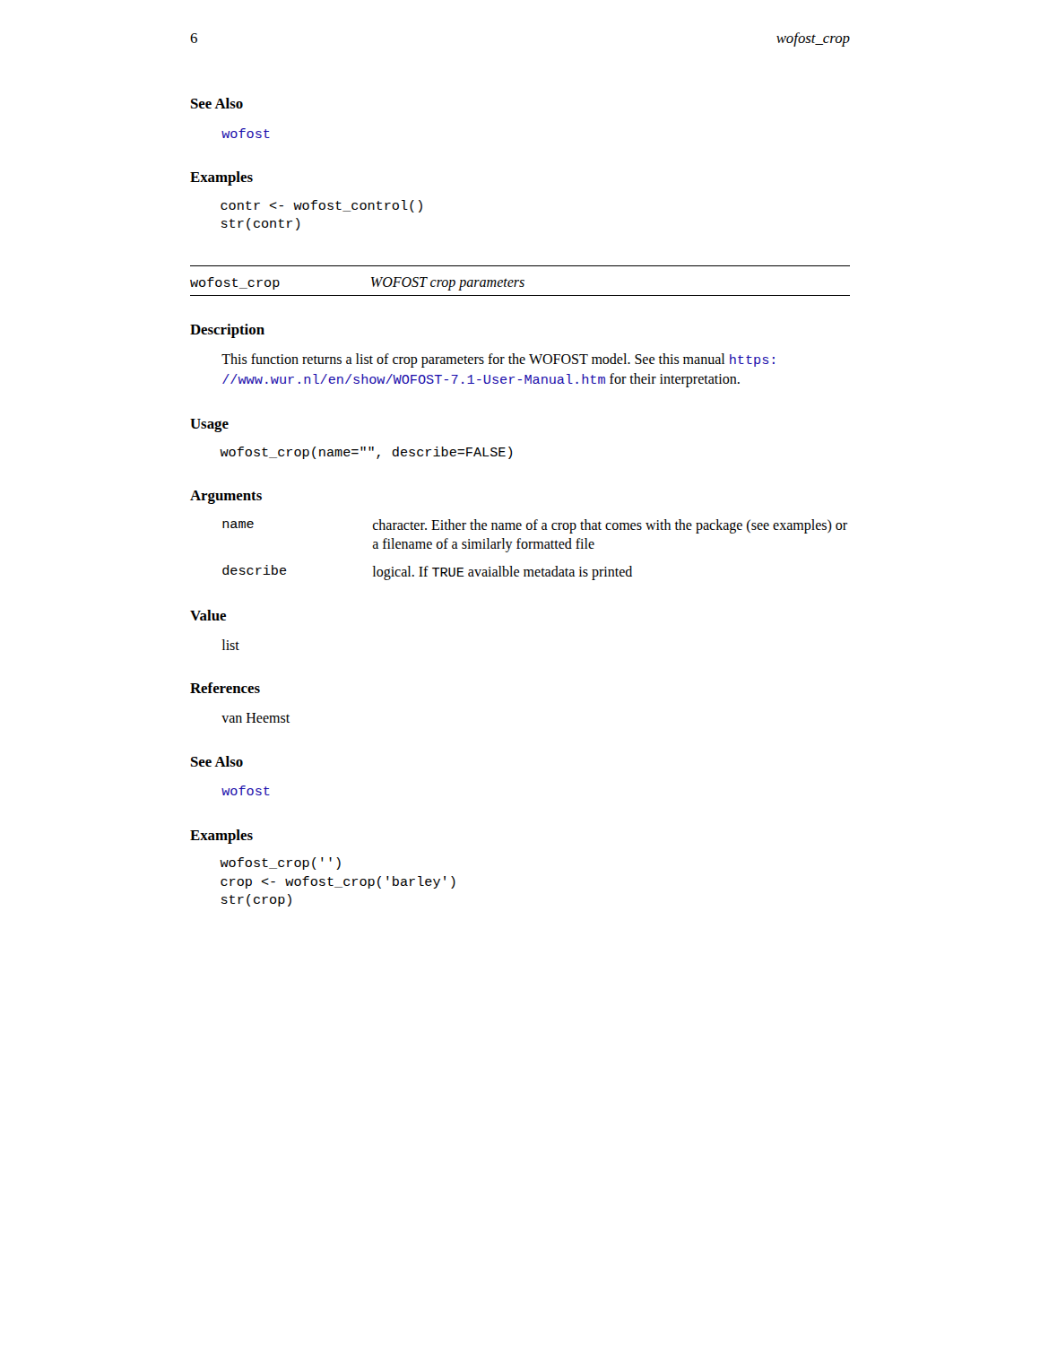6 wofost_crop
See Also
wofost
Examples
contr <- wofost_control()
str(contr)
wofost_crop WOFOST crop parameters
Description
This function returns a list of crop parameters for the WOFOST model. See this manual https://www.wur.nl/en/show/WOFOST-7.1-User-Manual.htm for their interpretation.
Usage
wofost_crop(name="", describe=FALSE)
Arguments
name
character. Either the name of a crop that comes with the package (see examples) or a filename of a similarly formatted file
describe
logical. If TRUE avaialble metadata is printed
Value
list
References
van Heemst
See Also
wofost
Examples
wofost_crop('')
crop <- wofost_crop('barley')
str(crop)